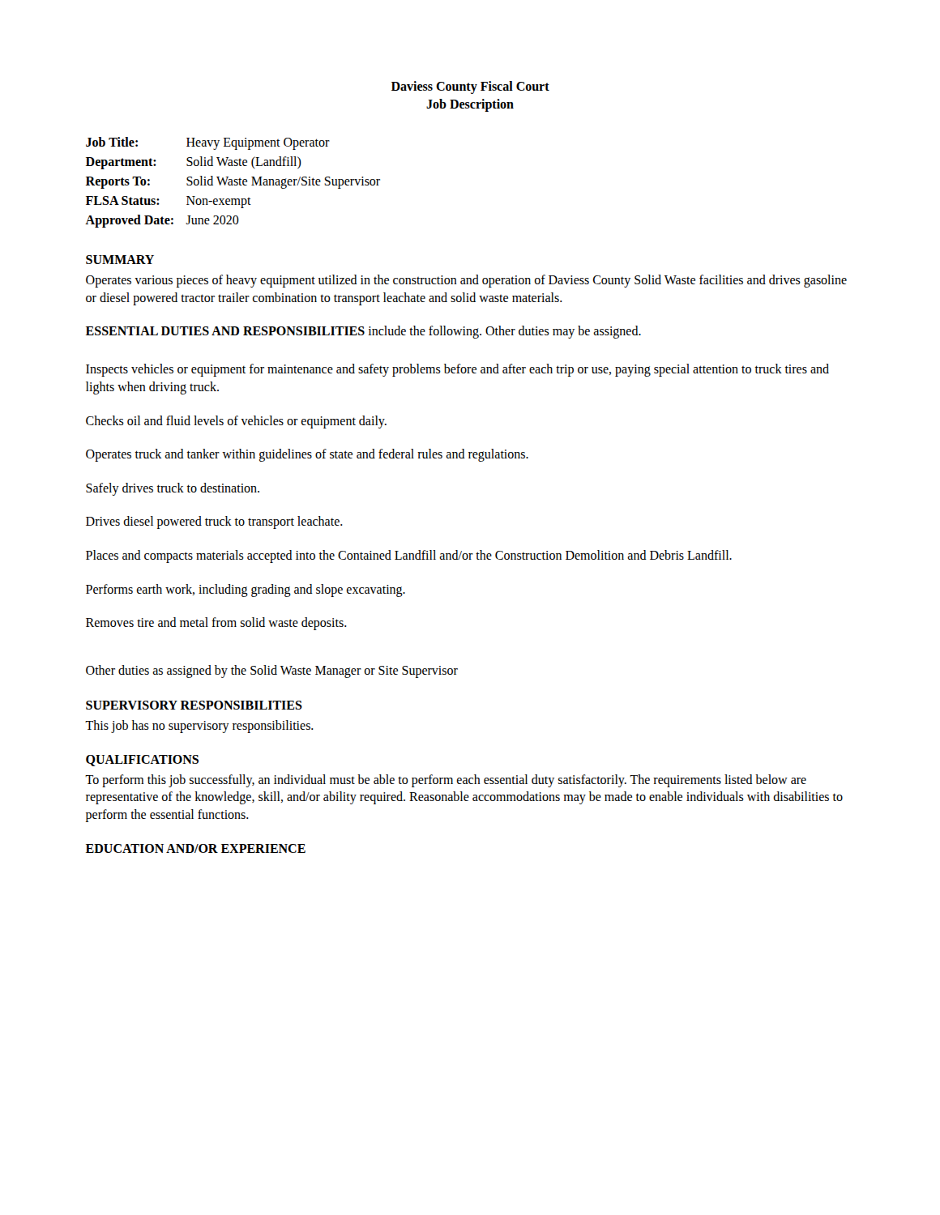Daviess County Fiscal Court Job Description
| Job Title: | Heavy Equipment Operator |
| Department: | Solid Waste (Landfill) |
| Reports To: | Solid Waste Manager/Site Supervisor |
| FLSA Status: | Non-exempt |
| Approved Date: | June 2020 |
Summary
Operates various pieces of heavy equipment utilized in the construction and operation of Daviess County Solid Waste facilities and drives gasoline or diesel powered tractor trailer combination to transport leachate and solid waste materials.
ESSENTIAL DUTIES AND RESPONSIBILITIES include the following. Other duties may be assigned.
Inspects vehicles or equipment for maintenance and safety problems before and after each trip or use, paying special attention to truck tires and lights when driving truck.
Checks oil and fluid levels of vehicles or equipment daily.
Operates truck and tanker within guidelines of state and federal rules and regulations.
Safely drives truck to destination.
Drives diesel powered truck to transport leachate.
Places and compacts materials accepted into the Contained Landfill and/or the Construction Demolition and Debris Landfill.
Performs earth work, including grading and slope excavating.
Removes tire and metal from solid waste deposits.
Other duties as assigned by the Solid Waste Manager or Site Supervisor
Supervisory Responsibilities
This job has no supervisory responsibilities.
Qualifications
To perform this job successfully, an individual must be able to perform each essential duty satisfactorily. The requirements listed below are representative of the knowledge, skill, and/or ability required. Reasonable accommodations may be made to enable individuals with disabilities to perform the essential functions.
Education and/or Experience